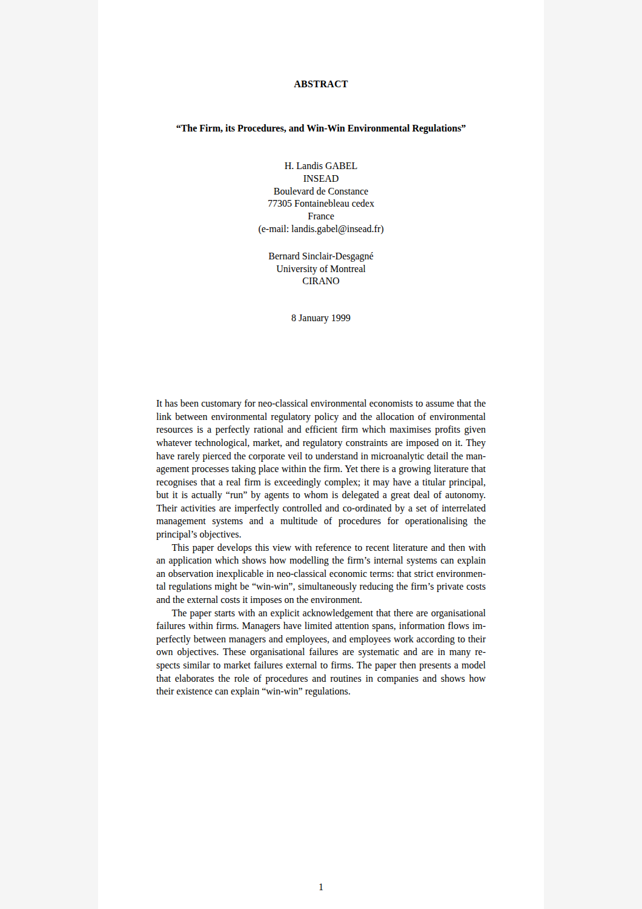ABSTRACT
“The Firm, its Procedures, and Win-Win Environmental Regulations”
H. Landis GABEL
INSEAD
Boulevard de Constance
77305 Fontainebleau cedex
France
(e-mail: landis.gabel@insead.fr)
Bernard Sinclair-Desgagné
University of Montreal
CIRANO
8 January 1999
It has been customary for neo-classical environmental economists to assume that the link between environmental regulatory policy and the allocation of environmental resources is a perfectly rational and efficient firm which maximises profits given whatever technological, market, and regulatory constraints are imposed on it. They have rarely pierced the corporate veil to understand in microanalytic detail the management processes taking place within the firm. Yet there is a growing literature that recognises that a real firm is exceedingly complex; it may have a titular principal, but it is actually “run” by agents to whom is delegated a great deal of autonomy. Their activities are imperfectly controlled and co-ordinated by a set of interrelated management systems and a multitude of procedures for operationalising the principal’s objectives.
This paper develops this view with reference to recent literature and then with an application which shows how modelling the firm’s internal systems can explain an observation inexplicable in neo-classical economic terms: that strict environmental regulations might be “win-win”, simultaneously reducing the firm’s private costs and the external costs it imposes on the environment.
The paper starts with an explicit acknowledgement that there are organisational failures within firms. Managers have limited attention spans, information flows imperfectly between managers and employees, and employees work according to their own objectives. These organisational failures are systematic and are in many respects similar to market failures external to firms. The paper then presents a model that elaborates the role of procedures and routines in companies and shows how their existence can explain “win-win” regulations.
1